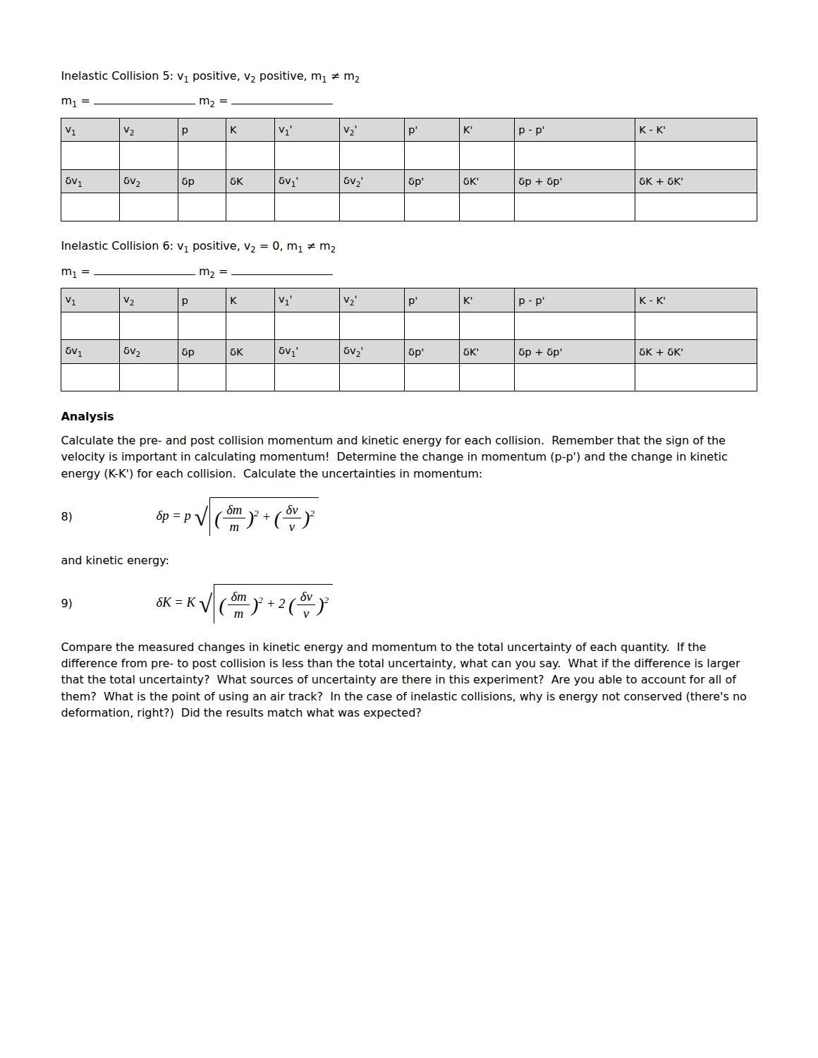Inelastic Collision 5: v1 positive, v2 positive, m1 ≠ m2
m1 = m2 =
| v 1 | v 2 | p | K | v 1 ' | v 2 ' | p' | K' | p - p' | K - K' |
| δv 1 | δv 2 | δp | δK | δv 1 ' | δv 2 ' | δp' | δK' | δp + δp' | δK + δK' |
Inelastic Collision 6: v1 positive, v2 = 0, m1 ≠ m2
m1 = m2 =
| v 1 | v 2 | p | K | v 1 ' | v 2 ' | p' | K' | p - p' | K - K' |
| δv 1 | δv 2 | δp | δK | δv 1 ' | δv 2 ' | δp' | δK' | δp + δp' | δK + δK' |
Analysis
Calculate the pre- and post collision momentum and kinetic energy for each collision. Remember that the sign of the velocity is important in calculating momentum! Determine the change in momentum (p-p') and the change in kinetic energy (K-K') for each collision. Calculate the uncertainties in momentum:
8) δp = p √ (δm m)2 + (δv v)2
and kinetic energy:
9) δK = K √ (δm m)2 + 2 (δv v)2
Compare the measured changes in kinetic energy and momentum to the total uncertainty of each quantity. If the difference from pre- to post collision is less than the total uncertainty, what can you say. What if the difference is larger that the total uncertainty? What sources of uncertainty are there in this experiment? Are you able to account for all of them? What is the point of using an air track? In the case of inelastic collisions, why is energy not conserved (there's no deformation, right?) Did the results match what was expected?